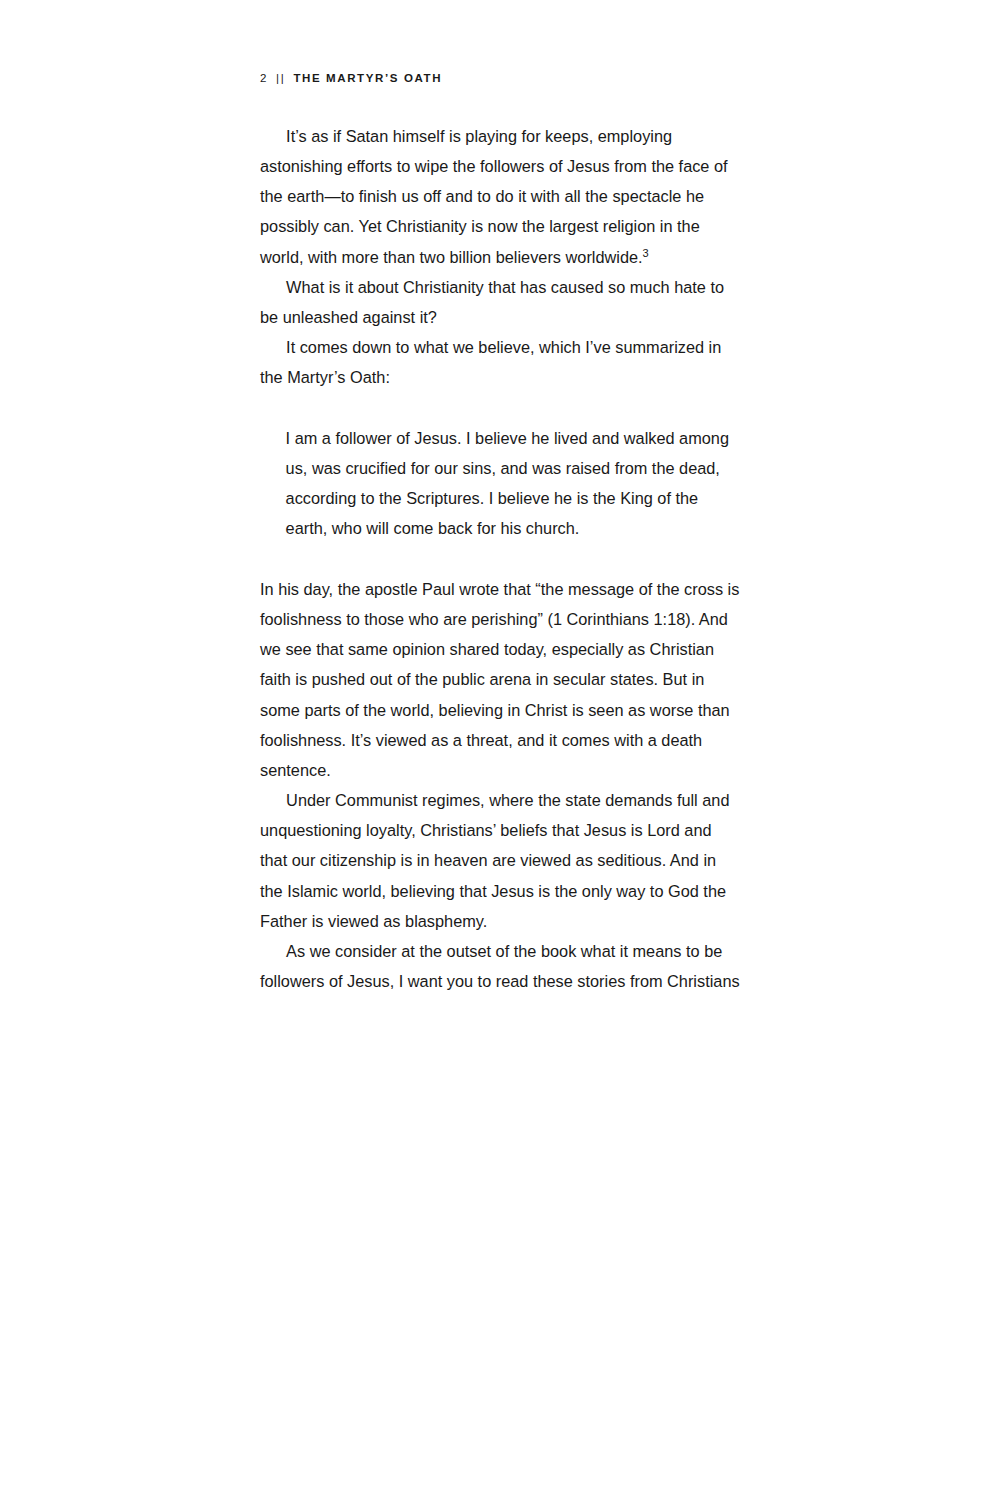2||The Martyr’s Oath
It’s as if Satan himself is playing for keeps, employing astonishing efforts to wipe the followers of Jesus from the face of the earth—to finish us off and to do it with all the spectacle he possibly can. Yet Christianity is now the largest religion in the world, with more than two billion believers worldwide.3
What is it about Christianity that has caused so much hate to be unleashed against it?
It comes down to what we believe, which I’ve summarized in the Martyr’s Oath:
I am a follower of Jesus. I believe he lived and walked among us, was crucified for our sins, and was raised from the dead, according to the Scriptures. I believe he is the King of the earth, who will come back for his church.
In his day, the apostle Paul wrote that “the message of the cross is foolishness to those who are perishing” (1 Corinthians 1:18). And we see that same opinion shared today, especially as Christian faith is pushed out of the public arena in secular states. But in some parts of the world, believing in Christ is seen as worse than foolishness. It’s viewed as a threat, and it comes with a death sentence.
Under Communist regimes, where the state demands full and unquestioning loyalty, Christians’ beliefs that Jesus is Lord and that our citizenship is in heaven are viewed as seditious. And in the Islamic world, believing that Jesus is the only way to God the Father is viewed as blasphemy.
As we consider at the outset of the book what it means to be followers of Jesus, I want you to read these stories from Christians